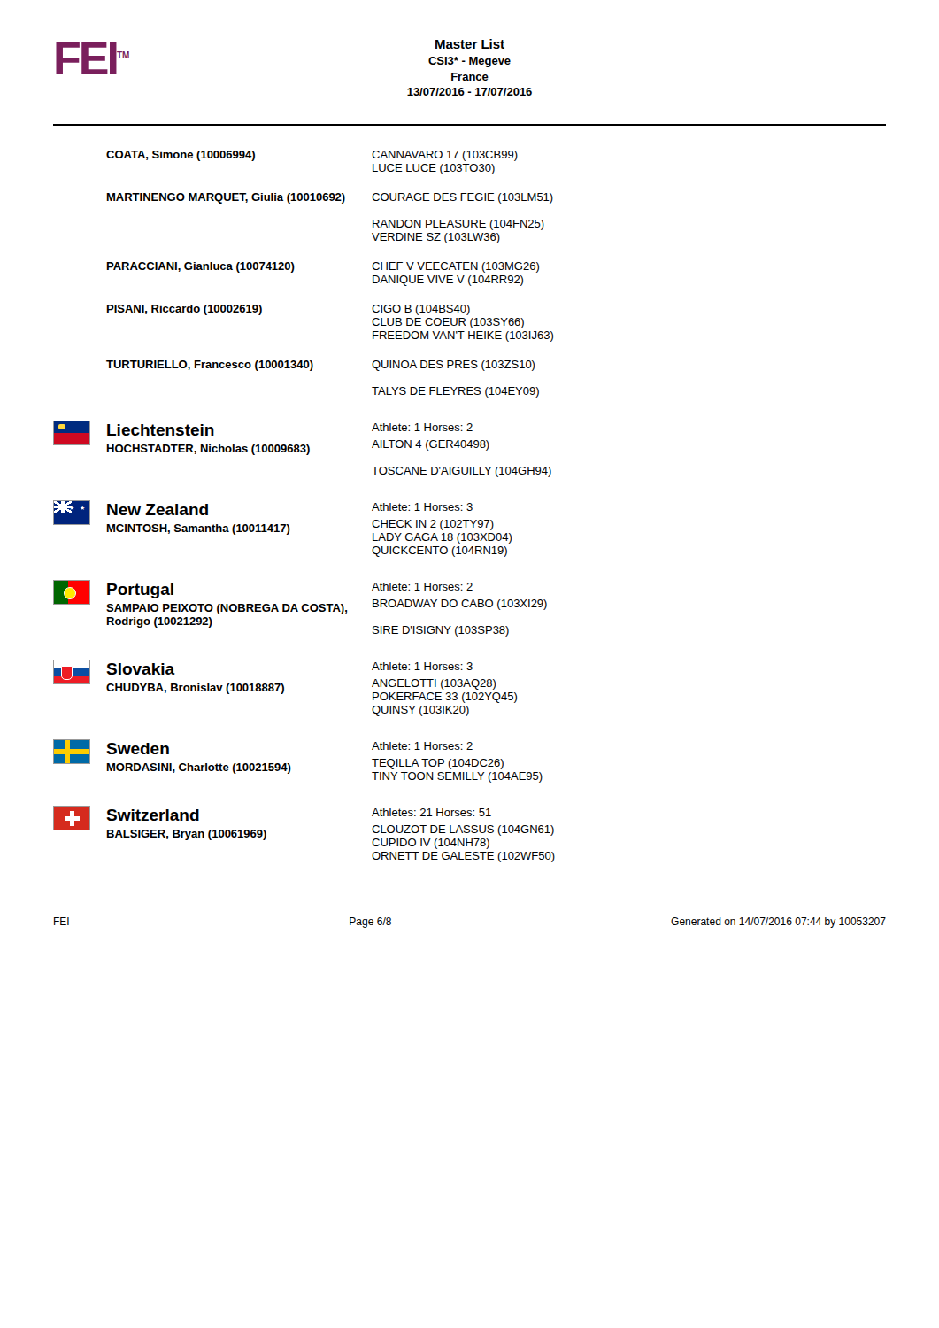FEITM
Master List
CSI3* - Megeve
France
13/07/2016 - 17/07/2016
| | COATA, Simone (10006994) | CANNAVARO 17 (103CB99) LUCE LUCE (103TO30) |
| | MARTINENGO MARQUET, Giulia (10010692) | COURAGE DES FEGIE (103LM51) RANDON PLEASURE (104FN25) VERDINE SZ (103LW36) |
| | PARACCIANI, Gianluca (10074120) | CHEF V VEECATEN (103MG26) DANIQUE VIVE V (104RR92) |
| | PISANI, Riccardo (10002619) | CIGO B (104BS40) CLUB DE COEUR (103SY66) FREEDOM VAN'T HEIKE (103IJ63) |
| | TURTURIELLO, Francesco (10001340) | QUINOA DES PRES (103ZS10) TALYS DE FLEYRES (104EY09) |
| | Liechtenstein HOCHSTADTER, Nicholas (10009683) | Athlete: 1 Horses: 2 AILTON 4 (GER40498) TOSCANE D'AIGUILLY (104GH94) |
| | New Zealand MCINTOSH, Samantha (10011417) | Athlete: 1 Horses: 3 CHECK IN 2 (102TY97) LADY GAGA 18 (103XD04) QUICKCENTO (104RN19) |
| | Portugal SAMPAIO PEIXOTO (NOBREGA DA COSTA), Rodrigo (10021292) | Athlete: 1 Horses: 2 BROADWAY DO CABO (103XI29) SIRE D'ISIGNY (103SP38) |
| | Slovakia CHUDYBA, Bronislav (10018887) | Athlete: 1 Horses: 3 ANGELOTTI (103AQ28) POKERFACE 33 (102YQ45) QUINSY (103IK20) |
| | Sweden MORDASINI, Charlotte (10021594) | Athlete: 1 Horses: 2 TEQILLA TOP (104DC26) TINY TOON SEMILLY (104AE95) |
| | Switzerland BALSIGER, Bryan (10061969) | Athletes: 21 Horses: 51 CLOUZOT DE LASSUS (104GN61) CUPIDO IV (104NH78) ORNETT DE GALESTE (102WF50) |
FEI
Page 6/8
Generated on 14/07/2016 07:44 by 10053207